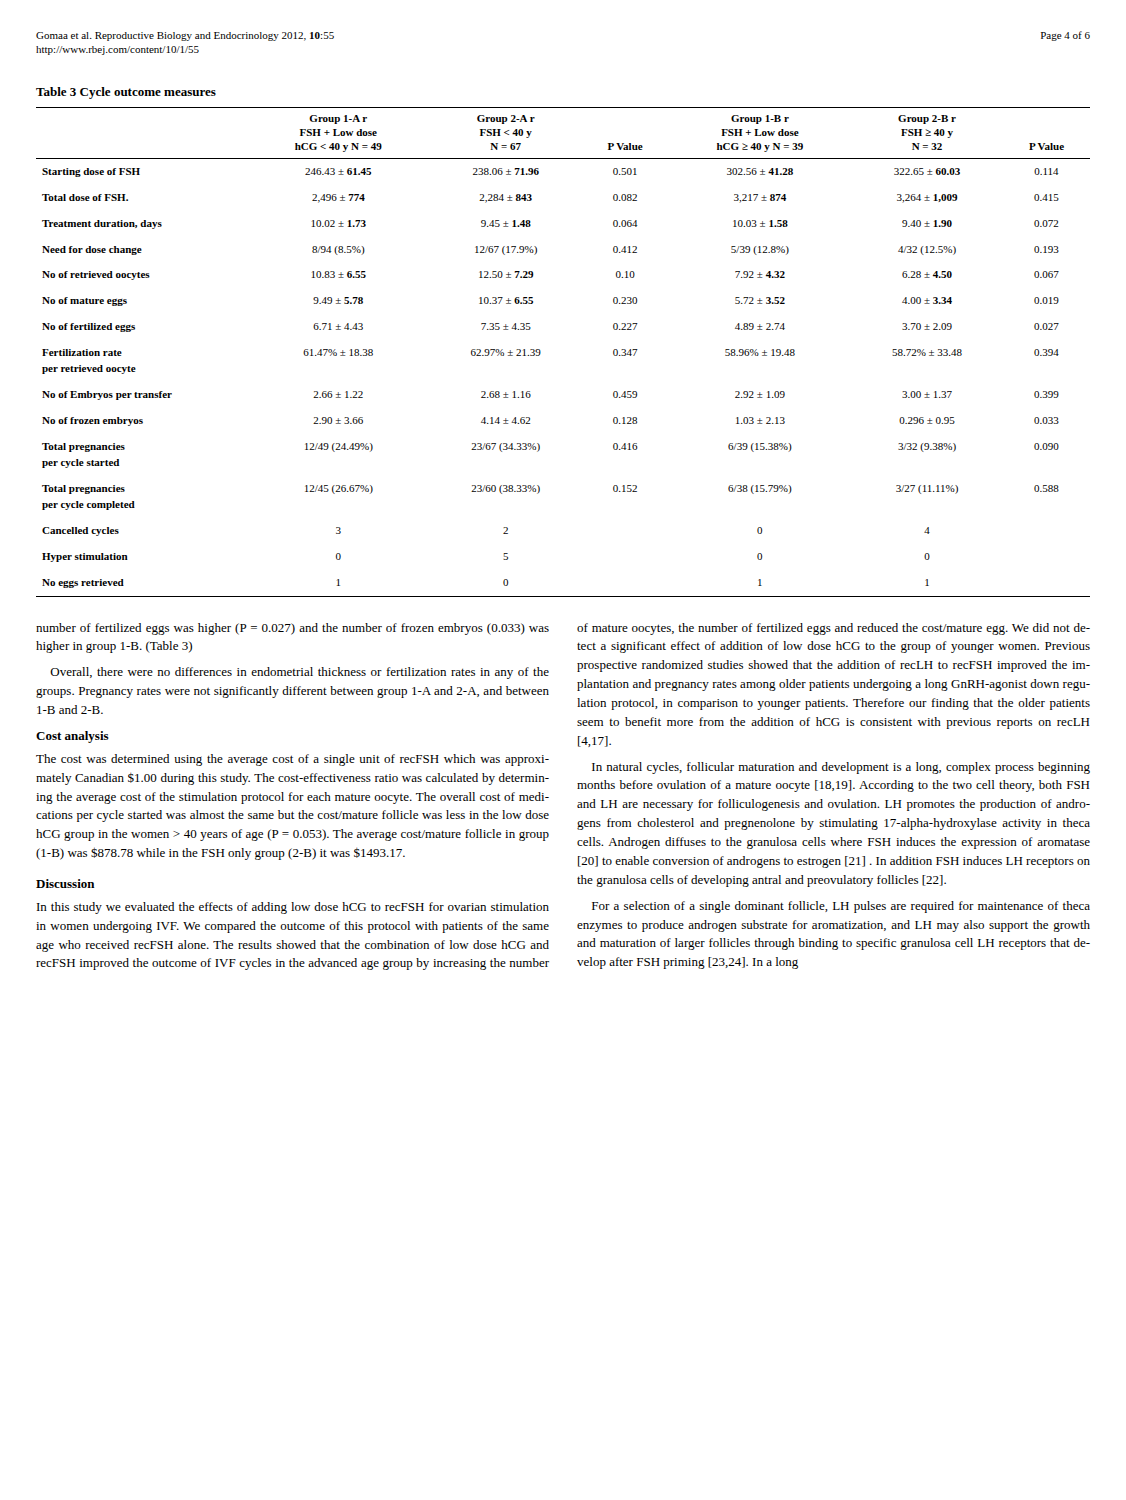Gomaa et al. Reproductive Biology and Endocrinology 2012, 10:55
http://www.rbej.com/content/10/1/55
Page 4 of 6
Table 3 Cycle outcome measures
| | Group 1-A r FSH + Low dose hCG < 40 y N = 49 | Group 2-A r FSH < 40 y N = 67 | P Value | Group 1-B r FSH + Low dose hCG ≥ 40 y N = 39 | Group 2-B r FSH ≥ 40 y N = 32 | P Value |
| --- | --- | --- | --- | --- | --- | --- |
| Starting dose of FSH | 246.43 ± 61.45 | 238.06 ± 71.96 | 0.501 | 302.56 ± 41.28 | 322.65 ± 60.03 | 0.114 |
| Total dose of FSH. | 2,496 ± 774 | 2,284 ± 843 | 0.082 | 3,217 ± 874 | 3,264 ± 1,009 | 0.415 |
| Treatment duration, days | 10.02 ± 1.73 | 9.45 ± 1.48 | 0.064 | 10.03 ± 1.58 | 9.40 ± 1.90 | 0.072 |
| Need for dose change | 8/94 (8.5%) | 12/67 (17.9%) | 0.412 | 5/39 (12.8%) | 4/32 (12.5%) | 0.193 |
| No of retrieved oocytes | 10.83 ± 6.55 | 12.50 ± 7.29 | 0.10 | 7.92 ± 4.32 | 6.28 ± 4.50 | 0.067 |
| No of mature eggs | 9.49 ± 5.78 | 10.37 ± 6.55 | 0.230 | 5.72 ± 3.52 | 4.00 ± 3.34 | 0.019 |
| No of fertilized eggs | 6.71 ± 4.43 | 7.35 ± 4.35 | 0.227 | 4.89 ± 2.74 | 3.70 ± 2.09 | 0.027 |
| Fertilization rate per retrieved oocyte | 61.47% ± 18.38 | 62.97% ± 21.39 | 0.347 | 58.96% ± 19.48 | 58.72% ± 33.48 | 0.394 |
| No of Embryos per transfer | 2.66 ± 1.22 | 2.68 ± 1.16 | 0.459 | 2.92 ± 1.09 | 3.00 ± 1.37 | 0.399 |
| No of frozen embryos | 2.90 ± 3.66 | 4.14 ± 4.62 | 0.128 | 1.03 ± 2.13 | 0.296 ± 0.95 | 0.033 |
| Total pregnancies per cycle started | 12/49 (24.49%) | 23/67 (34.33%) | 0.416 | 6/39 (15.38%) | 3/32 (9.38%) | 0.090 |
| Total pregnancies per cycle completed | 12/45 (26.67%) | 23/60 (38.33%) | 0.152 | 6/38 (15.79%) | 3/27 (11.11%) | 0.588 |
| Cancelled cycles | 3 | 2 | | 0 | 4 | |
| Hyper stimulation | 0 | 5 | | 0 | 0 | |
| No eggs retrieved | 1 | 0 | | 1 | 1 | |
number of fertilized eggs was higher (P = 0.027) and the number of frozen embryos (0.033) was higher in group 1-B. (Table 3)
Overall, there were no differences in endometrial thickness or fertilization rates in any of the groups. Pregnancy rates were not significantly different between group 1-A and 2-A, and between 1-B and 2-B.
Cost analysis
The cost was determined using the average cost of a single unit of recFSH which was approximately Canadian $1.00 during this study. The cost-effectiveness ratio was calculated by determining the average cost of the stimulation protocol for each mature oocyte. The overall cost of medications per cycle started was almost the same but the cost/mature follicle was less in the low dose hCG group in the women > 40 years of age (P = 0.053). The average cost/mature follicle in group (1-B) was $878.78 while in the FSH only group (2-B) it was $1493.17.
Discussion
In this study we evaluated the effects of adding low dose hCG to recFSH for ovarian stimulation in women undergoing IVF. We compared the outcome of this protocol with patients of the same age who received recFSH alone. The results showed that the combination of low dose hCG and recFSH improved the outcome of IVF cycles in the advanced age group by increasing the number of mature oocytes, the number of fertilized eggs and reduced the cost/mature egg. We did not detect a significant effect of addition of low dose hCG to the group of younger women. Previous prospective randomized studies showed that the addition of recLH to recFSH improved the implantation and pregnancy rates among older patients undergoing a long GnRH-agonist down regulation protocol, in comparison to younger patients. Therefore our finding that the older patients seem to benefit more from the addition of hCG is consistent with previous reports on recLH [4,17].
In natural cycles, follicular maturation and development is a long, complex process beginning months before ovulation of a mature oocyte [18,19]. According to the two cell theory, both FSH and LH are necessary for folliculogenesis and ovulation. LH promotes the production of androgens from cholesterol and pregnenolone by stimulating 17-alpha-hydroxylase activity in theca cells. Androgen diffuses to the granulosa cells where FSH induces the expression of aromatase [20] to enable conversion of androgens to estrogen [21] . In addition FSH induces LH receptors on the granulosa cells of developing antral and preovulatory follicles [22].
For a selection of a single dominant follicle, LH pulses are required for maintenance of theca enzymes to produce androgen substrate for aromatization, and LH may also support the growth and maturation of larger follicles through binding to specific granulosa cell LH receptors that develop after FSH priming [23,24]. In a long